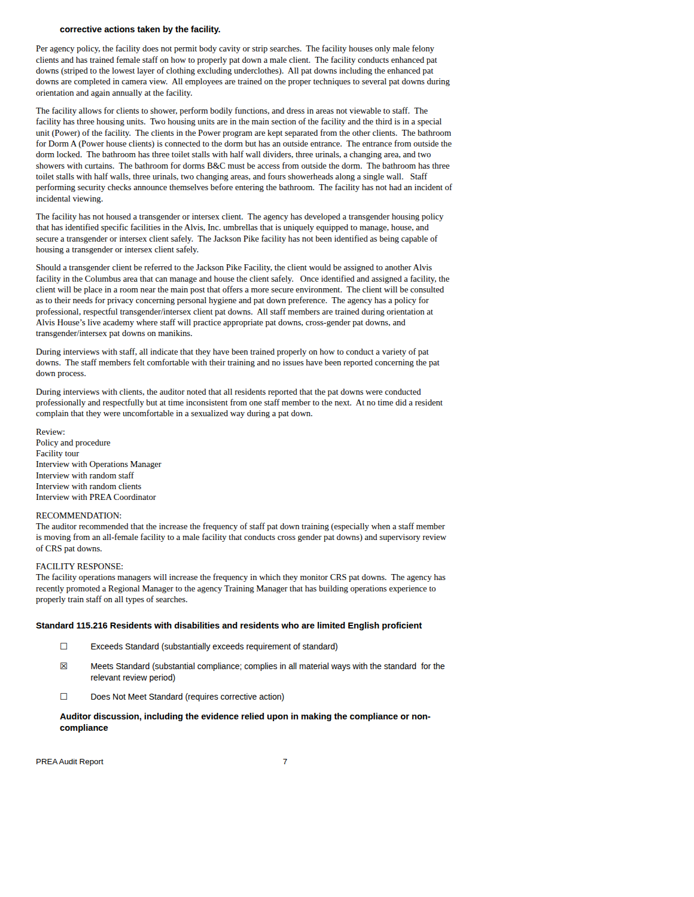corrective actions taken by the facility.
Per agency policy, the facility does not permit body cavity or strip searches. The facility houses only male felony clients and has trained female staff on how to properly pat down a male client. The facility conducts enhanced pat downs (striped to the lowest layer of clothing excluding underclothes). All pat downs including the enhanced pat downs are completed in camera view. All employees are trained on the proper techniques to several pat downs during orientation and again annually at the facility.
The facility allows for clients to shower, perform bodily functions, and dress in areas not viewable to staff. The facility has three housing units. Two housing units are in the main section of the facility and the third is in a special unit (Power) of the facility. The clients in the Power program are kept separated from the other clients. The bathroom for Dorm A (Power house clients) is connected to the dorm but has an outside entrance. The entrance from outside the dorm locked. The bathroom has three toilet stalls with half wall dividers, three urinals, a changing area, and two showers with curtains. The bathroom for dorms B&C must be access from outside the dorm. The bathroom has three toilet stalls with half walls, three urinals, two changing areas, and fours showerheads along a single wall. Staff performing security checks announce themselves before entering the bathroom. The facility has not had an incident of incidental viewing.
The facility has not housed a transgender or intersex client. The agency has developed a transgender housing policy that has identified specific facilities in the Alvis, Inc. umbrellas that is uniquely equipped to manage, house, and secure a transgender or intersex client safely. The Jackson Pike facility has not been identified as being capable of housing a transgender or intersex client safely.
Should a transgender client be referred to the Jackson Pike Facility, the client would be assigned to another Alvis facility in the Columbus area that can manage and house the client safely. Once identified and assigned a facility, the client will be place in a room near the main post that offers a more secure environment. The client will be consulted as to their needs for privacy concerning personal hygiene and pat down preference. The agency has a policy for professional, respectful transgender/intersex client pat downs. All staff members are trained during orientation at Alvis House’s live academy where staff will practice appropriate pat downs, cross-gender pat downs, and transgender/intersex pat downs on manikins.
During interviews with staff, all indicate that they have been trained properly on how to conduct a variety of pat downs. The staff members felt comfortable with their training and no issues have been reported concerning the pat down process.
During interviews with clients, the auditor noted that all residents reported that the pat downs were conducted professionally and respectfully but at time inconsistent from one staff member to the next. At no time did a resident complain that they were uncomfortable in a sexualized way during a pat down.
Review:
Policy and procedure
Facility tour
Interview with Operations Manager
Interview with random staff
Interview with random clients
Interview with PREA Coordinator
RECOMMENDATION:
The auditor recommended that the increase the frequency of staff pat down training (especially when a staff member is moving from an all-female facility to a male facility that conducts cross gender pat downs) and supervisory review of CRS pat downs.
FACILITY RESPONSE:
The facility operations managers will increase the frequency in which they monitor CRS pat downs. The agency has recently promoted a Regional Manager to the agency Training Manager that has building operations experience to properly train staff on all types of searches.
Standard 115.216 Residents with disabilities and residents who are limited English proficient
☐ Exceeds Standard (substantially exceeds requirement of standard)
☒ Meets Standard (substantial compliance; complies in all material ways with the standard for the relevant review period)
☐ Does Not Meet Standard (requires corrective action)
Auditor discussion, including the evidence relied upon in making the compliance or non-compliance
PREA Audit Report 7